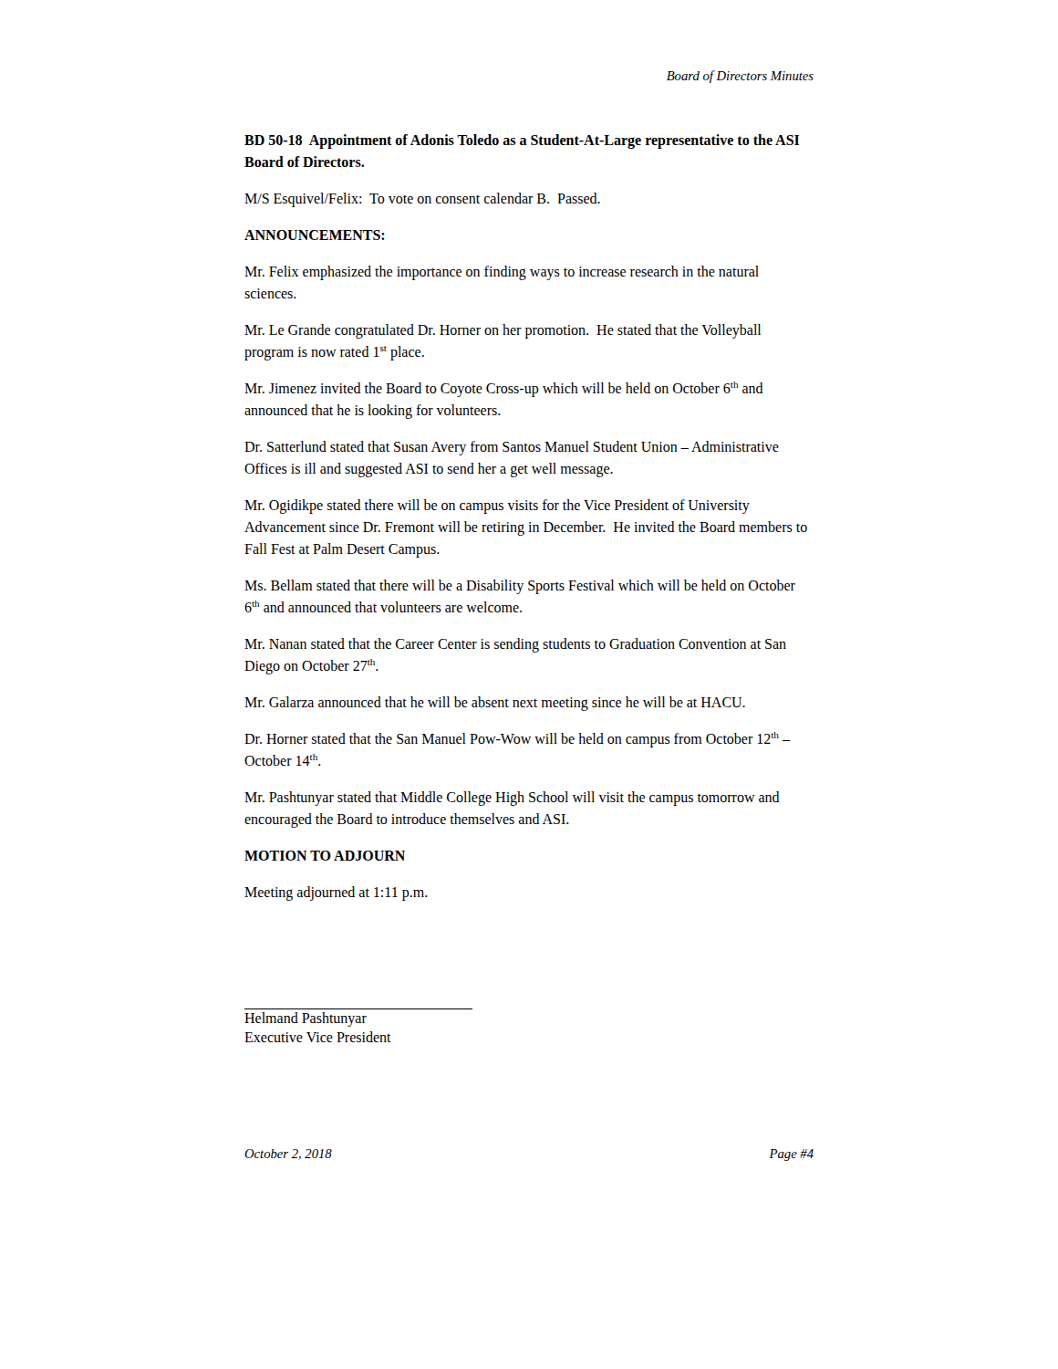Board of Directors Minutes
BD 50-18 Appointment of Adonis Toledo as a Student-At-Large representative to the ASI Board of Directors.
M/S Esquivel/Felix: To vote on consent calendar B. Passed.
ANNOUNCEMENTS:
Mr. Felix emphasized the importance on finding ways to increase research in the natural sciences.
Mr. Le Grande congratulated Dr. Horner on her promotion. He stated that the Volleyball program is now rated 1st place.
Mr. Jimenez invited the Board to Coyote Cross-up which will be held on October 6th and announced that he is looking for volunteers.
Dr. Satterlund stated that Susan Avery from Santos Manuel Student Union – Administrative Offices is ill and suggested ASI to send her a get well message.
Mr. Ogidikpe stated there will be on campus visits for the Vice President of University Advancement since Dr. Fremont will be retiring in December. He invited the Board members to Fall Fest at Palm Desert Campus.
Ms. Bellam stated that there will be a Disability Sports Festival which will be held on October 6th and announced that volunteers are welcome.
Mr. Nanan stated that the Career Center is sending students to Graduation Convention at San Diego on October 27th.
Mr. Galarza announced that he will be absent next meeting since he will be at HACU.
Dr. Horner stated that the San Manuel Pow-Wow will be held on campus from October 12th – October 14th.
Mr. Pashtunyar stated that Middle College High School will visit the campus tomorrow and encouraged the Board to introduce themselves and ASI.
MOTION TO ADJOURN
Meeting adjourned at 1:11 p.m.
Helmand Pashtunyar
Executive Vice President
October 2, 2018 Page #4